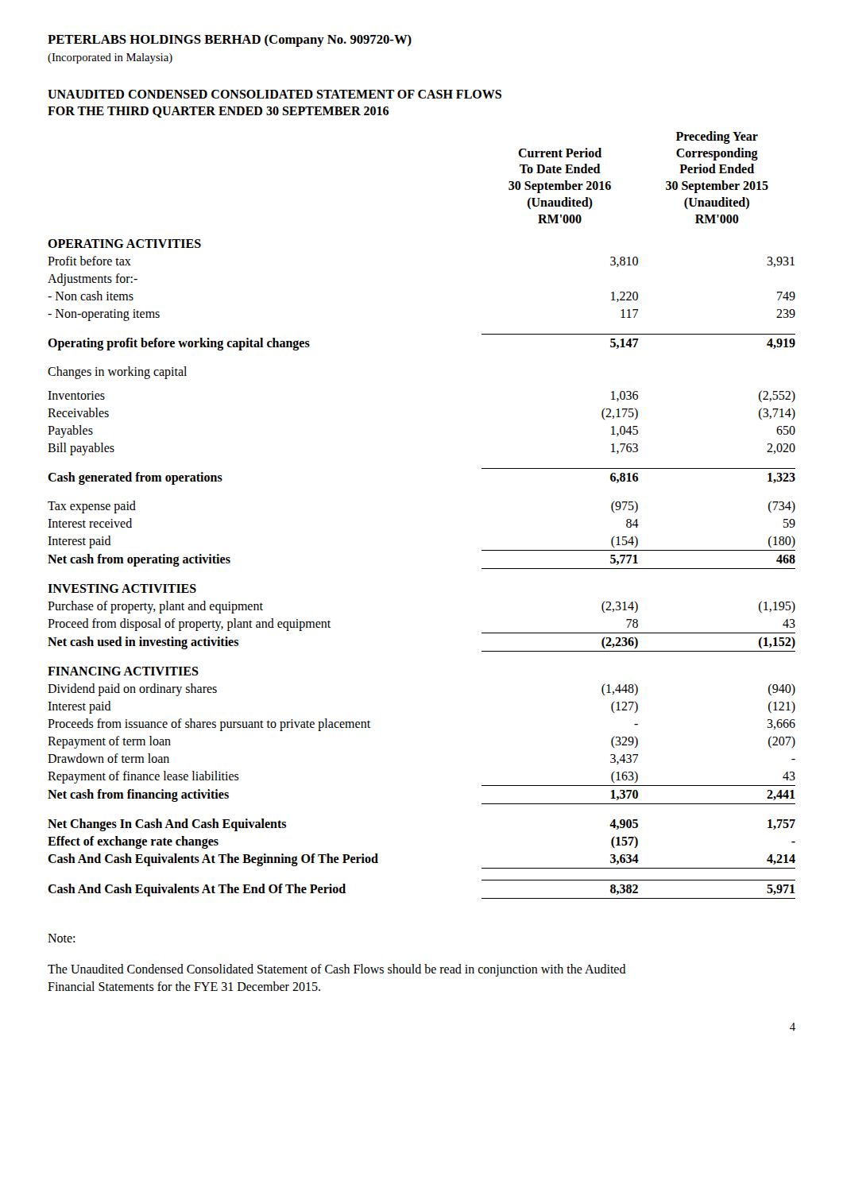PETERLABS HOLDINGS BERHAD (Company No. 909720-W)
(Incorporated in Malaysia)
UNAUDITED CONDENSED CONSOLIDATED STATEMENT OF CASH FLOWS
FOR THE THIRD QUARTER ENDED 30 SEPTEMBER 2016
| | Current Period To Date Ended 30 September 2016 (Unaudited) RM'000 | Preceding Year Corresponding Period Ended 30 September 2015 (Unaudited) RM'000 |
| OPERATING ACTIVITIES | | |
| Profit before tax | 3,810 | 3,931 |
| Adjustments for:- | | |
| - Non cash items | 1,220 | 749 |
| - Non-operating items | 117 | 239 |
| Operating profit before working capital changes | 5,147 | 4,919 |
| Changes in working capital | | |
| Inventories | 1,036 | (2,552) |
| Receivables | (2,175) | (3,714) |
| Payables | 1,045 | 650 |
| Bill payables | 1,763 | 2,020 |
| Cash generated from operations | 6,816 | 1,323 |
| Tax expense paid | (975) | (734) |
| Interest received | 84 | 59 |
| Interest paid | (154) | (180) |
| Net cash from operating activities | 5,771 | 468 |
| INVESTING ACTIVITIES | | |
| Purchase of property, plant and equipment | (2,314) | (1,195) |
| Proceed from disposal of property, plant and equipment | 78 | 43 |
| Net cash used in investing activities | (2,236) | (1,152) |
| FINANCING ACTIVITIES | | |
| Dividend paid on ordinary shares | (1,448) | (940) |
| Interest paid | (127) | (121) |
| Proceeds from issuance of shares pursuant to private placement | - | 3,666 |
| Repayment of term loan | (329) | (207) |
| Drawdown of term loan | 3,437 | - |
| Repayment of finance lease liabilities | (163) | 43 |
| Net cash from financing activities | 1,370 | 2,441 |
| Net Changes In Cash And Cash Equivalents | 4,905 | 1,757 |
| Effect of exchange rate changes | (157) | - |
| Cash And Cash Equivalents At The Beginning Of The Period | 3,634 | 4,214 |
| Cash And Cash Equivalents At The End Of The Period | 8,382 | 5,971 |
Note:
The Unaudited Condensed Consolidated Statement of Cash Flows should be read in conjunction with the Audited
Financial Statements for the FYE 31 December 2015.
4